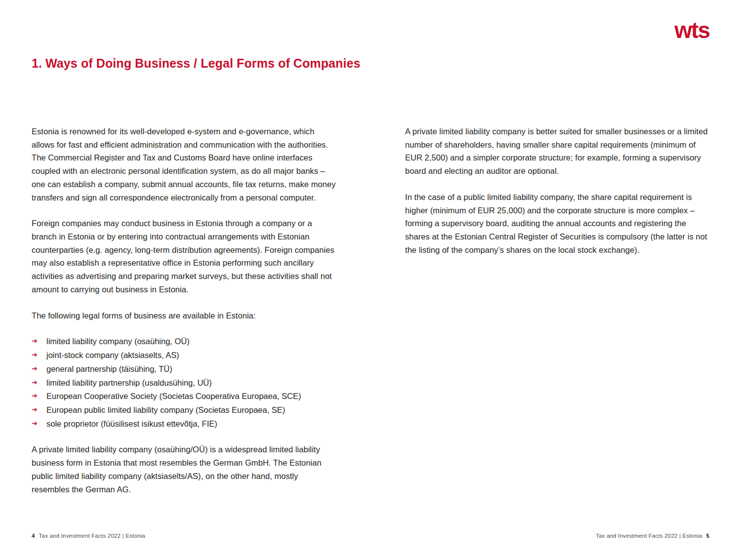wts
1. Ways of Doing Business / Legal Forms of Companies
Estonia is renowned for its well-developed e-system and e-governance, which allows for fast and efficient administration and communication with the authorities. The Commercial Register and Tax and Customs Board have online interfaces coupled with an electronic personal identification system, as do all major banks – one can establish a company, submit annual accounts, file tax returns, make money transfers and sign all correspondence electronically from a personal computer.
Foreign companies may conduct business in Estonia through a company or a branch in Estonia or by entering into contractual arrangements with Estonian counterparties (e.g. agency, long-term distribution agreements). Foreign companies may also establish a representative office in Estonia performing such ancillary activities as advertising and preparing market surveys, but these activities shall not amount to carrying out business in Estonia.
The following legal forms of business are available in Estonia:
limited liability company (osaühing, OÜ)
joint-stock company (aktsiaselts, AS)
general partnership (täisühing, TÜ)
limited liability partnership (usaldusühing, UÜ)
European Cooperative Society (Societas Cooperativa Europaea, SCE)
European public limited liability company (Societas Europaea, SE)
sole proprietor (füüsilisest isikust ettevõtja, FIE)
A private limited liability company (osaühing/OÜ) is a widespread limited liability business form in Estonia that most resembles the German GmbH. The Estonian public limited liability company (aktsiaselts/AS), on the other hand, mostly resembles the German AG.
A private limited liability company is better suited for smaller businesses or a limited number of shareholders, having smaller share capital requirements (minimum of EUR 2,500) and a simpler corporate structure; for example, forming a supervisory board and electing an auditor are optional.
In the case of a public limited liability company, the share capital requirement is higher (minimum of EUR 25,000) and the corporate structure is more complex – forming a supervisory board, auditing the annual accounts and registering the shares at the Estonian Central Register of Securities is compulsory (the latter is not the listing of the company’s shares on the local stock exchange).
4 Tax and Investment Facts 2022 | Estonia
Tax and Investment Facts 2022 | Estonia5